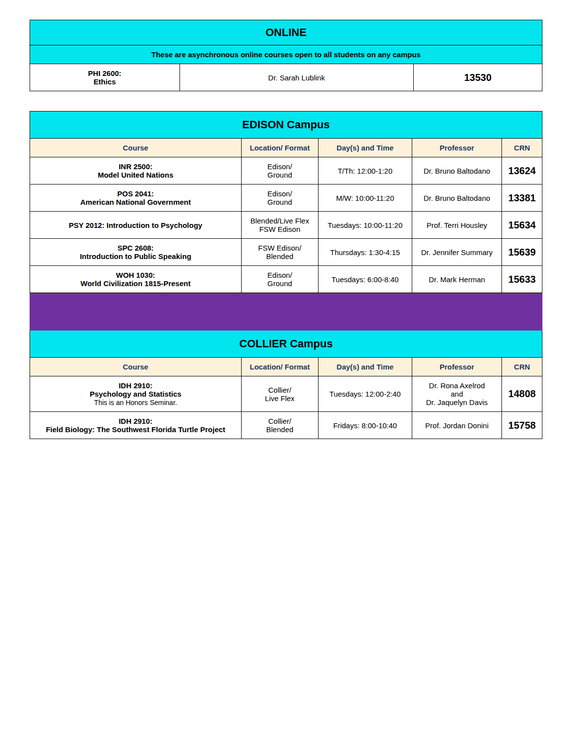| ONLINE |
| These are asynchronous online courses open to all students on any campus |
| PHI 2600: Ethics | Dr. Sarah Lublink | 13530 |
| EDISON Campus |
| Course | Location/ Format | Day(s) and Time | Professor | CRN |
| INR 2500: Model United Nations | Edison/ Ground | T/Th: 12:00-1:20 | Dr. Bruno Baltodano | 13624 |
| POS 2041: American National Government | Edison/ Ground | M/W: 10:00-11:20 | Dr. Bruno Baltodano | 13381 |
| PSY 2012: Introduction to Psychology | Blended/Live Flex FSW Edison | Tuesdays: 10:00-11:20 | Prof. Terri Housley | 15634 |
| SPC 2608: Introduction to Public Speaking | FSW Edison/ Blended | Thursdays: 1:30-4:15 | Dr. Jennifer Summary | 15639 |
| WOH 1030: World Civilization 1815-Present | Edison/ Ground | Tuesdays: 6:00-8:40 | Dr. Mark Herman | 15633 |
| COLLIER Campus |
| Course | Location/ Format | Day(s) and Time | Professor | CRN |
| IDH 2910: Psychology and Statistics This is an Honors Seminar. | Collier/ Live Flex | Tuesdays: 12:00-2:40 | Dr. Rona Axelrod and Dr. Jaquelyn Davis | 14808 |
| IDH 2910: Field Biology: The Southwest Florida Turtle Project | Collier/ Blended | Fridays: 8:00-10:40 | Prof. Jordan Donini | 15758 |